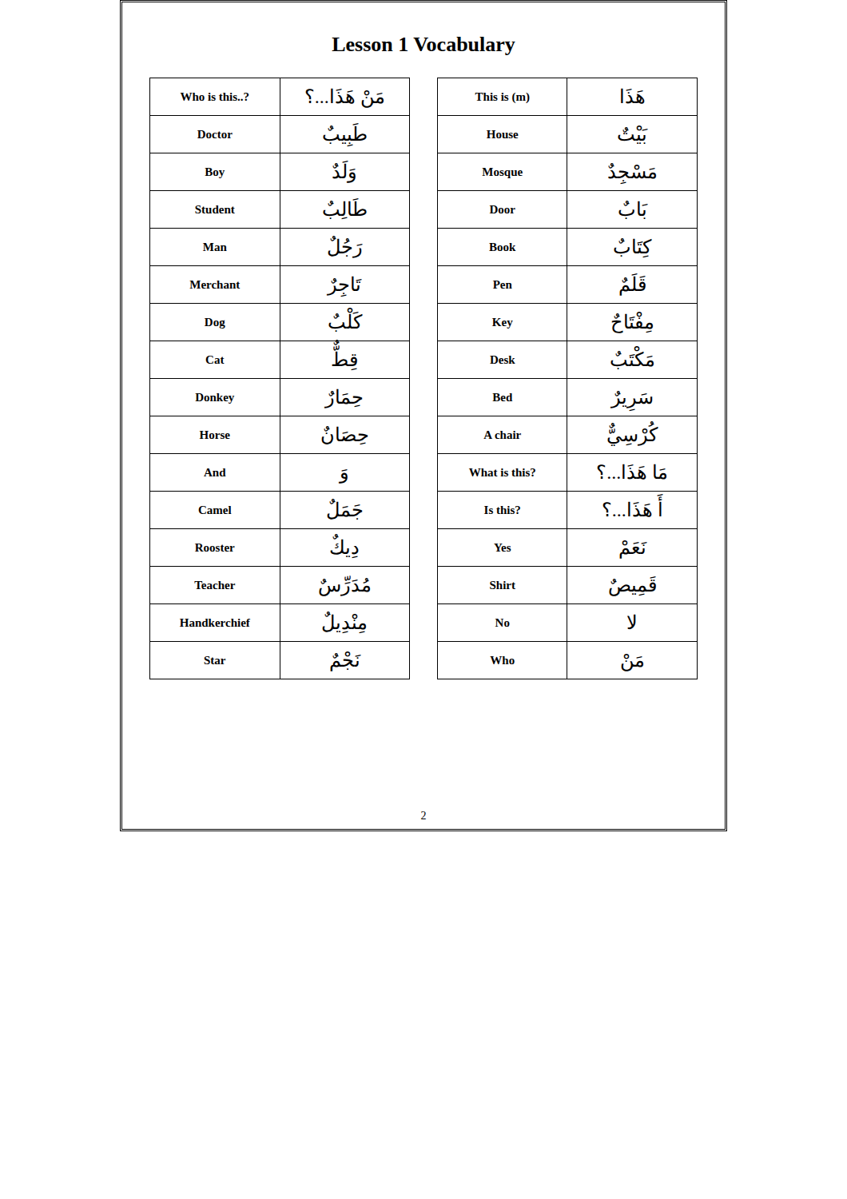Lesson 1 Vocabulary
| Who is this..? | مَنْ هَذَا...؟ |
| Doctor | طَبِيبٌ |
| Boy | وَلَدٌ |
| Student | طَالِبٌ |
| Man | رَجُلٌ |
| Merchant | تَاجِرٌ |
| Dog | كَلْبٌ |
| Cat | قِطٌّ |
| Donkey | حِمَارٌ |
| Horse | حِصَانٌ |
| And | وَ |
| Camel | جَمَلٌ |
| Rooster | دِيكٌ |
| Teacher | مُدَرِّسٌ |
| Handkerchief | مِنْدِيلٌ |
| Star | نَجْمٌ |
| This is (m) | هَذَا |
| House | بَيْتٌ |
| Mosque | مَسْجِدٌ |
| Door | بَابٌ |
| Book | كِتَابٌ |
| Pen | قَلَمٌ |
| Key | مِفْتَاحٌ |
| Desk | مَكْتَبٌ |
| Bed | سَرِيرٌ |
| A chair | كُرْسِيٌّ |
| What is this? | مَا هَذَا...؟ |
| Is this? | أَ هَذَا...؟ |
| Yes | نَعَمْ |
| Shirt | قَمِيصٌ |
| No | لا |
| Who | مَنْ |
2